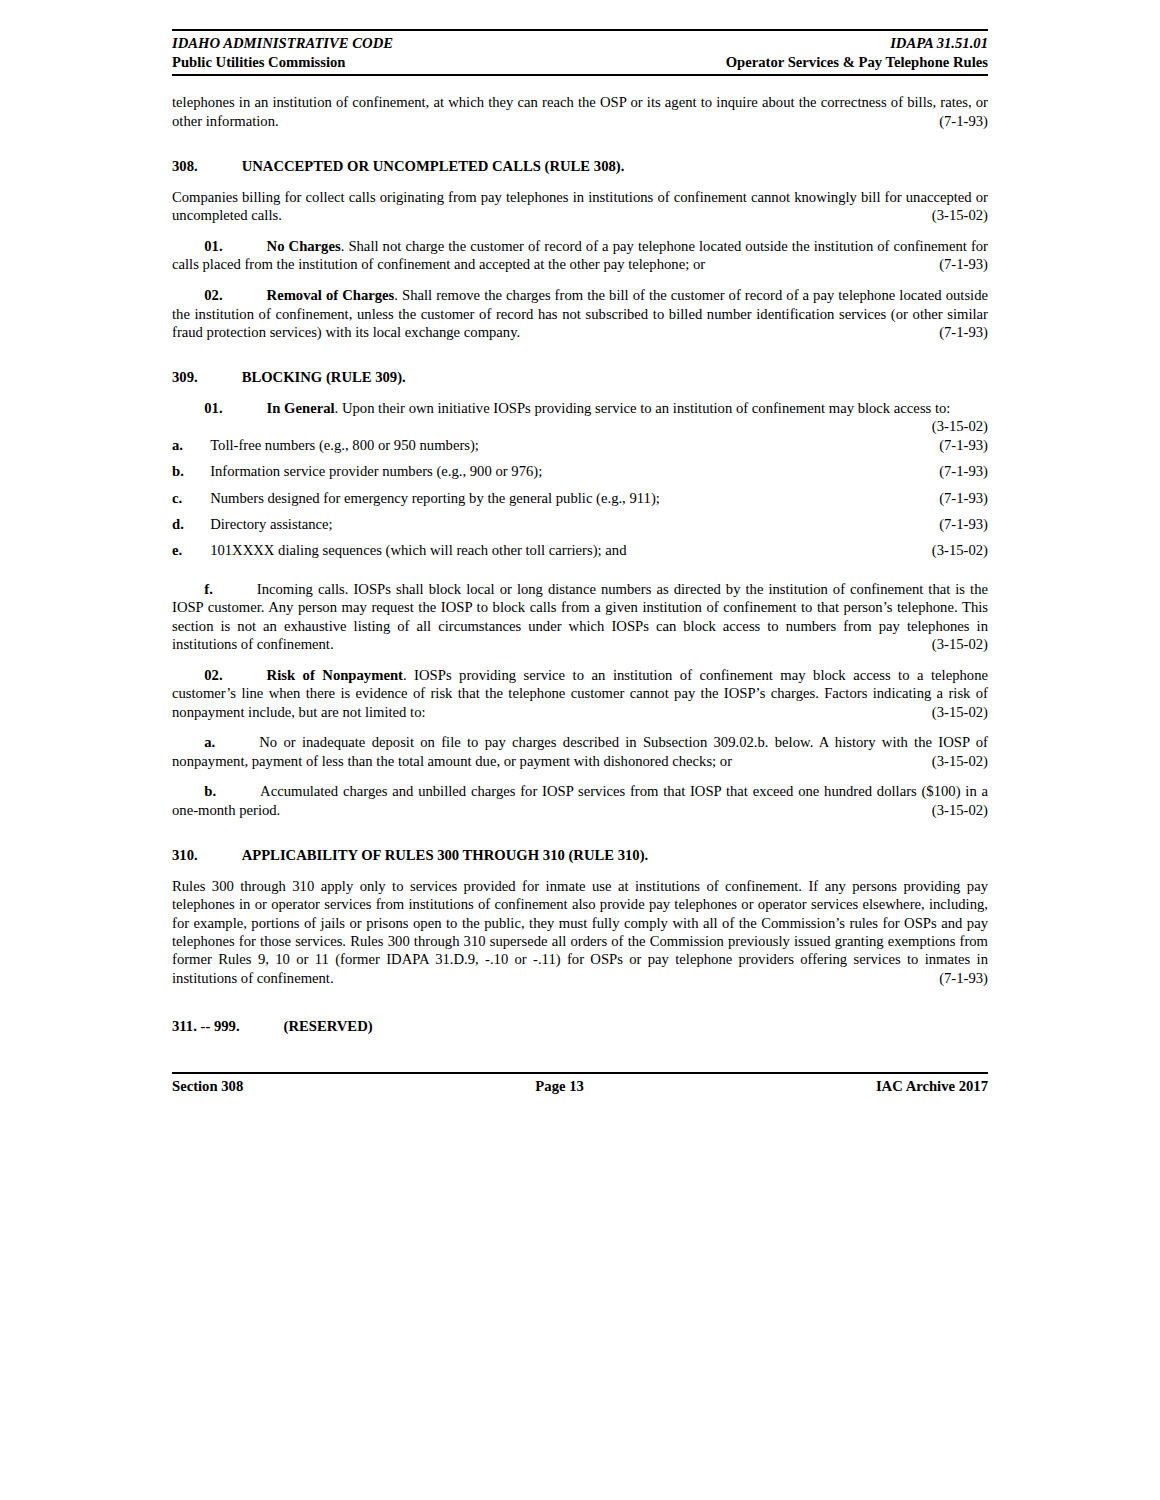IDAHO ADMINISTRATIVE CODE
Public Utilities Commission
IDAPA 31.51.01
Operator Services & Pay Telephone Rules
telephones in an institution of confinement, at which they can reach the OSP or its agent to inquire about the correctness of bills, rates, or other information.(7-1-93)
308.   UNACCEPTED OR UNCOMPLETED CALLS (RULE 308).
Companies billing for collect calls originating from pay telephones in institutions of confinement cannot knowingly bill for unaccepted or uncompleted calls.(3-15-02)
01.   No Charges. Shall not charge the customer of record of a pay telephone located outside the institution of confinement for calls placed from the institution of confinement and accepted at the other pay telephone; or(7-1-93)
02.   Removal of Charges. Shall remove the charges from the bill of the customer of record of a pay telephone located outside the institution of confinement, unless the customer of record has not subscribed to billed number identification services (or other similar fraud protection services) with its local exchange company.(7-1-93)
309.   BLOCKING (RULE 309).
01.   In General. Upon their own initiative IOSPs providing service to an institution of confinement may block access to:(3-15-02)
| a. | Toll-free numbers (e.g., 800 or 950 numbers); | (7-1-93) |
| b. | Information service provider numbers (e.g., 900 or 976); | (7-1-93) |
| c. | Numbers designed for emergency reporting by the general public (e.g., 911); | (7-1-93) |
| d. | Directory assistance; | (7-1-93) |
| e. | 101XXXX dialing sequences (which will reach other toll carriers); and | (3-15-02) |
f.   Incoming calls. IOSPs shall block local or long distance numbers as directed by the institution of confinement that is the IOSP customer. Any person may request the IOSP to block calls from a given institution of confinement to that person’s telephone. This section is not an exhaustive listing of all circumstances under which IOSPs can block access to numbers from pay telephones in institutions of confinement.(3-15-02)
02.   Risk of Nonpayment. IOSPs providing service to an institution of confinement may block access to a telephone customer’s line when there is evidence of risk that the telephone customer cannot pay the IOSP’s charges. Factors indicating a risk of nonpayment include, but are not limited to:(3-15-02)
a.   No or inadequate deposit on file to pay charges described in Subsection 309.02.b. below. A history with the IOSP of nonpayment, payment of less than the total amount due, or payment with dishonored checks; or(3-15-02)
b.   Accumulated charges and unbilled charges for IOSP services from that IOSP that exceed one hundred dollars ($100) in a one-month period.(3-15-02)
310.   APPLICABILITY OF RULES 300 THROUGH 310 (RULE 310).
Rules 300 through 310 apply only to services provided for inmate use at institutions of confinement. If any persons providing pay telephones in or operator services from institutions of confinement also provide pay telephones or operator services elsewhere, including, for example, portions of jails or prisons open to the public, they must fully comply with all of the Commission’s rules for OSPs and pay telephones for those services. Rules 300 through 310 supersede all orders of the Commission previously issued granting exemptions from former Rules 9, 10 or 11 (former IDAPA 31.D.9, -.10 or -.11) for OSPs or pay telephone providers offering services to inmates in institutions of confinement.(7-1-93)
311. -- 999.   (RESERVED)
Section 308
Page 13
IAC Archive 2017